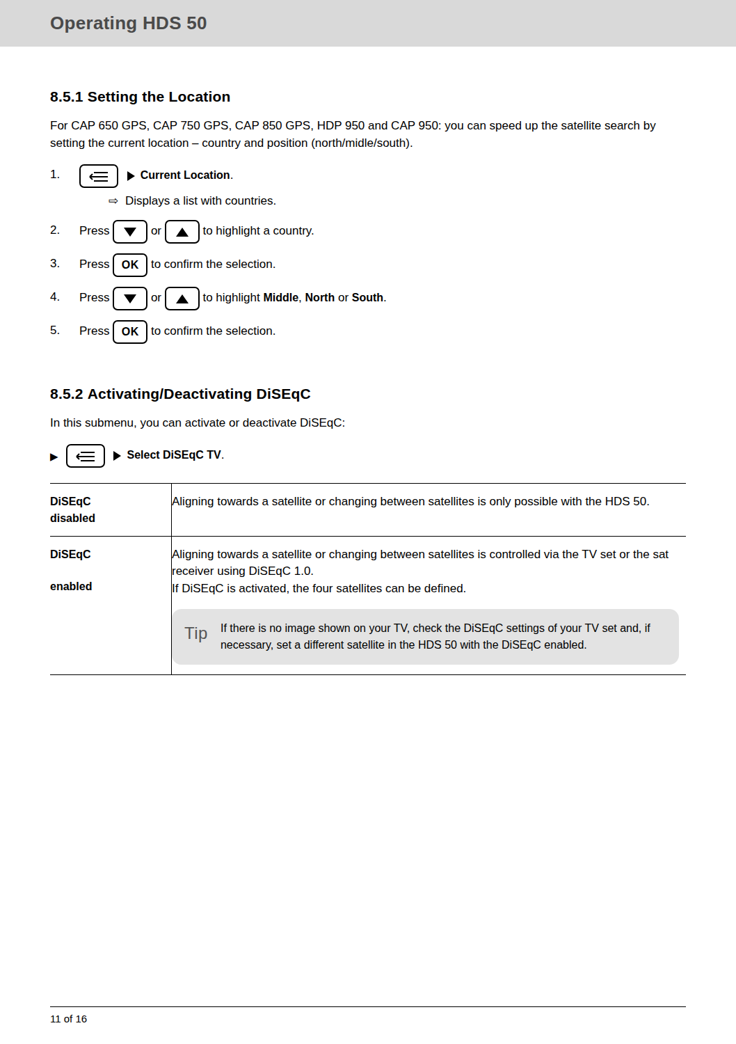Operating HDS 50
8.5.1 Setting the Location
For CAP 650 GPS, CAP 750 GPS, CAP 850 GPS, HDP 950 and CAP 950: you can speed up the satellite search by setting the current location – country and position (north/midle/south).
Current Location.
⇨Displays a list with countries.
Press or to highlight a country.
Press OK to confirm the selection.
Press or to highlight Middle, North or South.
Press OK to confirm the selection.
8.5.2 Activating/Deactivating DiSEqC
In this submenu, you can activate or deactivate DiSEqC:
▶ Select DiSEqC TV.
| DiSEqC disabled | Aligning towards a satellite or changing between satellites is only possible with the HDS 50. |
| DiSEqC enabled | Aligning towards a satellite or changing between satellites is controlled via the TV set or the sat receiver using DiSEqC 1.0. If DiSEqC is activated, the four satellites can be defined. Tip If there is no image shown on your TV, check the DiSEqC settings of your TV set and, if necessary, set a different satellite in the HDS 50 with the DiSEqC enabled. |
11 of 16